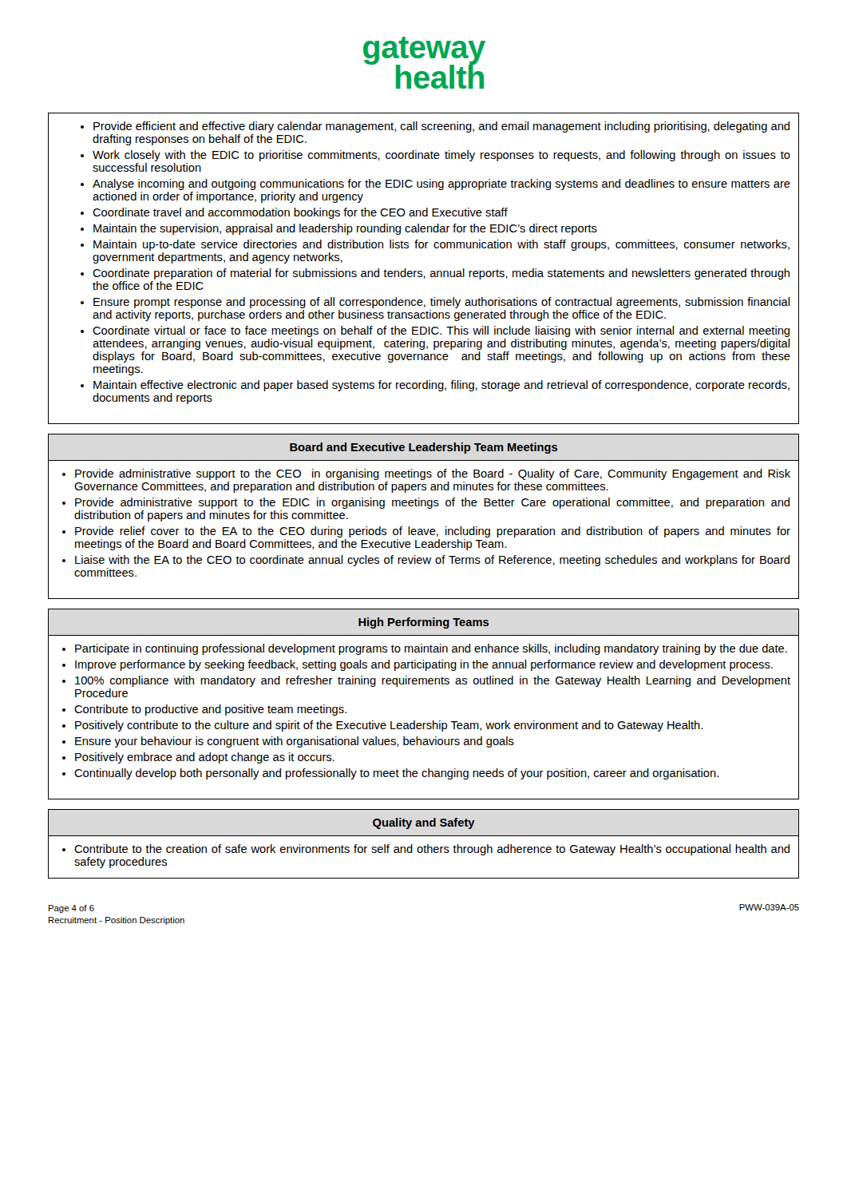gatewayhealth
| Provide efficient and effective diary calendar management, call screening, and email management including prioritising, delegating and drafting responses on behalf of the EDIC. Work closely with the EDIC to prioritise commitments, coordinate timely responses to requests, and following through on issues to successful resolution Analyse incoming and outgoing communications for the EDIC using appropriate tracking systems and deadlines to ensure matters are actioned in order of importance, priority and urgency Coordinate travel and accommodation bookings for the CEO and Executive staff Maintain the supervision, appraisal and leadership rounding calendar for the EDIC’s direct reports Maintain up-to-date service directories and distribution lists for communication with staff groups, committees, consumer networks, government departments, and agency networks, Coordinate preparation of material for submissions and tenders, annual reports, media statements and newsletters generated through the office of the EDIC Ensure prompt response and processing of all correspondence, timely authorisations of contractual agreements, submission financial and activity reports, purchase orders and other business transactions generated through the office of the EDIC. Coordinate virtual or face to face meetings on behalf of the EDIC. This will include liaising with senior internal and external meeting attendees, arranging venues, audio-visual equipment, catering, preparing and distributing minutes, agenda’s, meeting papers/digital displays for Board, Board sub-committees, executive governance and staff meetings, and following up on actions from these meetings. Maintain effective electronic and paper based systems for recording, filing, storage and retrieval of correspondence, corporate records, documents and reports |
| Board and Executive Leadership Team Meetings |
| Provide administrative support to the CEO in organising meetings of the Board - Quality of Care, Community Engagement and Risk Governance Committees, and preparation and distribution of papers and minutes for these committees. Provide administrative support to the EDIC in organising meetings of the Better Care operational committee, and preparation and distribution of papers and minutes for this committee. Provide relief cover to the EA to the CEO during periods of leave, including preparation and distribution of papers and minutes for meetings of the Board and Board Committees, and the Executive Leadership Team. Liaise with the EA to the CEO to coordinate annual cycles of review of Terms of Reference, meeting schedules and workplans for Board committees. |
| High Performing Teams |
| Participate in continuing professional development programs to maintain and enhance skills, including mandatory training by the due date. Improve performance by seeking feedback, setting goals and participating in the annual performance review and development process. 100% compliance with mandatory and refresher training requirements as outlined in the Gateway Health Learning and Development Procedure Contribute to productive and positive team meetings. Positively contribute to the culture and spirit of the Executive Leadership Team, work environment and to Gateway Health. Ensure your behaviour is congruent with organisational values, behaviours and goals Positively embrace and adopt change as it occurs. Continually develop both personally and professionally to meet the changing needs of your position, career and organisation. |
| Quality and Safety |
| Contribute to the creation of safe work environments for self and others through adherence to Gateway Health’s occupational health and safety procedures |
Page 4 of 6
Recruitment - Position Description
PWW-039A-05